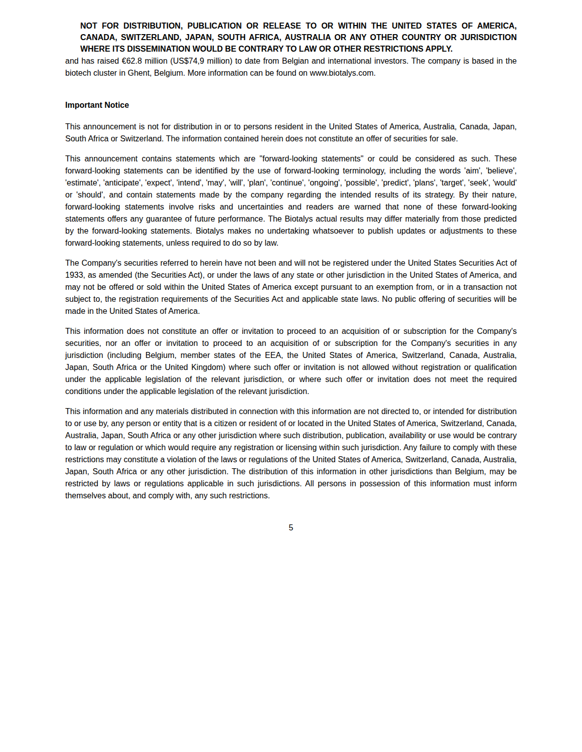NOT FOR DISTRIBUTION, PUBLICATION OR RELEASE TO OR WITHIN THE UNITED STATES OF AMERICA, CANADA, SWITZERLAND, JAPAN, SOUTH AFRICA, AUSTRALIA OR ANY OTHER COUNTRY OR JURISDICTION WHERE ITS DISSEMINATION WOULD BE CONTRARY TO LAW OR OTHER RESTRICTIONS APPLY.
and has raised €62.8 million (US$74,9 million) to date from Belgian and international investors. The company is based in the biotech cluster in Ghent, Belgium. More information can be found on www.biotalys.com.
Important Notice
This announcement is not for distribution in or to persons resident in the United States of America, Australia, Canada, Japan, South Africa or Switzerland. The information contained herein does not constitute an offer of securities for sale.
This announcement contains statements which are "forward-looking statements" or could be considered as such. These forward-looking statements can be identified by the use of forward-looking terminology, including the words 'aim', 'believe', 'estimate', 'anticipate', 'expect', 'intend', 'may', 'will', 'plan', 'continue', 'ongoing', 'possible', 'predict', 'plans', 'target', 'seek', 'would' or 'should', and contain statements made by the company regarding the intended results of its strategy. By their nature, forward-looking statements involve risks and uncertainties and readers are warned that none of these forward-looking statements offers any guarantee of future performance. The Biotalys actual results may differ materially from those predicted by the forward-looking statements. Biotalys makes no undertaking whatsoever to publish updates or adjustments to these forward-looking statements, unless required to do so by law.
The Company's securities referred to herein have not been and will not be registered under the United States Securities Act of 1933, as amended (the Securities Act), or under the laws of any state or other jurisdiction in the United States of America, and may not be offered or sold within the United States of America except pursuant to an exemption from, or in a transaction not subject to, the registration requirements of the Securities Act and applicable state laws. No public offering of securities will be made in the United States of America.
This information does not constitute an offer or invitation to proceed to an acquisition of or subscription for the Company's securities, nor an offer or invitation to proceed to an acquisition of or subscription for the Company's securities in any jurisdiction (including Belgium, member states of the EEA, the United States of America, Switzerland, Canada, Australia, Japan, South Africa or the United Kingdom) where such offer or invitation is not allowed without registration or qualification under the applicable legislation of the relevant jurisdiction, or where such offer or invitation does not meet the required conditions under the applicable legislation of the relevant jurisdiction.
This information and any materials distributed in connection with this information are not directed to, or intended for distribution to or use by, any person or entity that is a citizen or resident of or located in the United States of America, Switzerland, Canada, Australia, Japan, South Africa or any other jurisdiction where such distribution, publication, availability or use would be contrary to law or regulation or which would require any registration or licensing within such jurisdiction. Any failure to comply with these restrictions may constitute a violation of the laws or regulations of the United States of America, Switzerland, Canada, Australia, Japan, South Africa or any other jurisdiction. The distribution of this information in other jurisdictions than Belgium, may be restricted by laws or regulations applicable in such jurisdictions. All persons in possession of this information must inform themselves about, and comply with, any such restrictions.
5